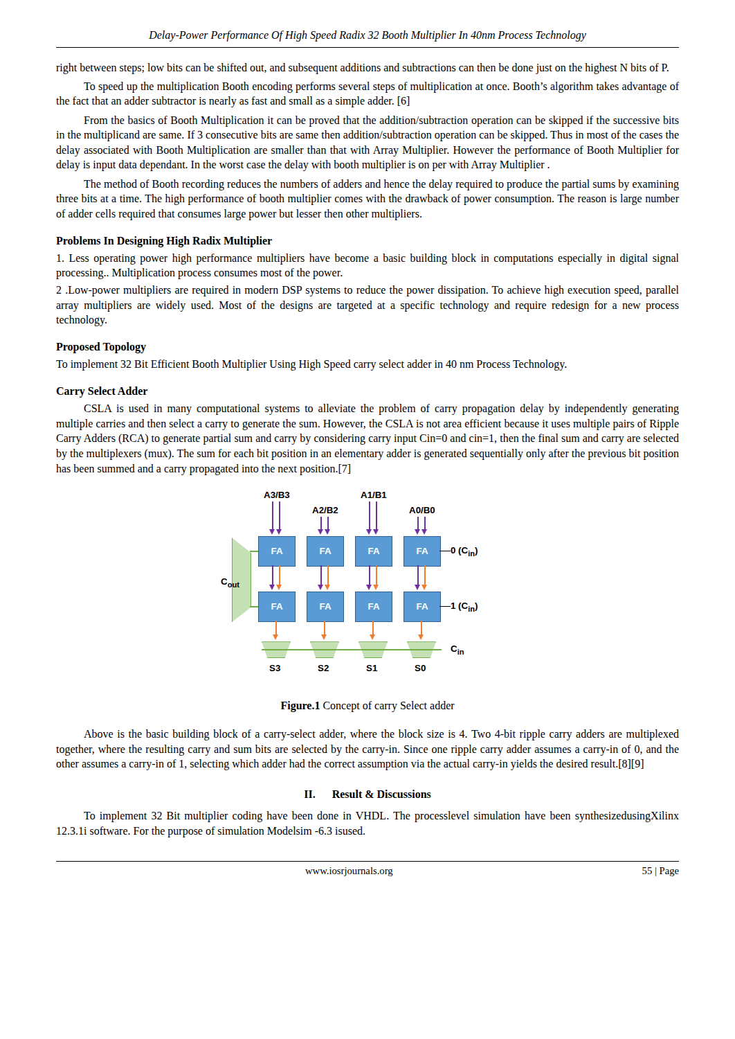Delay-Power Performance Of High Speed Radix 32 Booth Multiplier In 40nm Process Technology
right between steps; low bits can be shifted out, and subsequent additions and subtractions can then be done just on the highest N bits of P.
To speed up the multiplication Booth encoding performs several steps of multiplication at once. Booth’s algorithm takes advantage of the fact that an adder subtractor is nearly as fast and small as a simple adder. [6]
From the basics of Booth Multiplication it can be proved that the addition/subtraction operation can be skipped if the successive bits in the multiplicand are same. If 3 consecutive bits are same then addition/subtraction operation can be skipped. Thus in most of the cases the delay associated with Booth Multiplication are smaller than that with Array Multiplier. However the performance of Booth Multiplier for delay is input data dependant. In the worst case the delay with booth multiplier is on per with Array Multiplier .
The method of Booth recording reduces the numbers of adders and hence the delay required to produce the partial sums by examining three bits at a time. The high performance of booth multiplier comes with the drawback of power consumption. The reason is large number of adder cells required that consumes large power but lesser then other multipliers.
Problems In Designing High Radix Multiplier
1. Less operating power high performance multipliers have become a basic building block in computations especially in digital signal processing.. Multiplication process consumes most of the power.
2 .Low-power multipliers are required in modern DSP systems to reduce the power dissipation. To achieve high execution speed, parallel array multipliers are widely used. Most of the designs are targeted at a specific technology and require redesign for a new process technology.
Proposed Topology
To implement 32 Bit Efficient Booth Multiplier Using High Speed carry select adder in 40 nm Process Technology.
Carry Select Adder
CSLA is used in many computational systems to alleviate the problem of carry propagation delay by independently generating multiple carries and then select a carry to generate the sum. However, the CSLA is not area efficient because it uses multiple pairs of Ripple Carry Adders (RCA) to generate partial sum and carry by considering carry input Cin=0 and cin=1, then the final sum and carry are selected by the multiplexers (mux). The sum for each bit position in an elementary adder is generated sequentially only after the previous bit position has been summed and a carry propagated into the next position.[7]
A3/B3 A1/B1 A2/B2 A0/B0
FA
FA
FA
FA
0 (Cin)
FA
FA
FA
FA
1 (Cin)
Cin S3 S2 S1 S0
Cout
Figure.1 Concept of carry Select adder
Above is the basic building block of a carry-select adder, where the block size is 4. Two 4-bit ripple carry adders are multiplexed together, where the resulting carry and sum bits are selected by the carry-in. Since one ripple carry adder assumes a carry-in of 0, and the other assumes a carry-in of 1, selecting which adder had the correct assumption via the actual carry-in yields the desired result.[8][9]
II. Result & Discussions
To implement 32 Bit multiplier coding have been done in VHDL. The processlevel simulation have been synthesizedusingXilinx 12.3.1i software. For the purpose of simulation Modelsim -6.3 isused.
www.iosrjournals.org 55 | Page